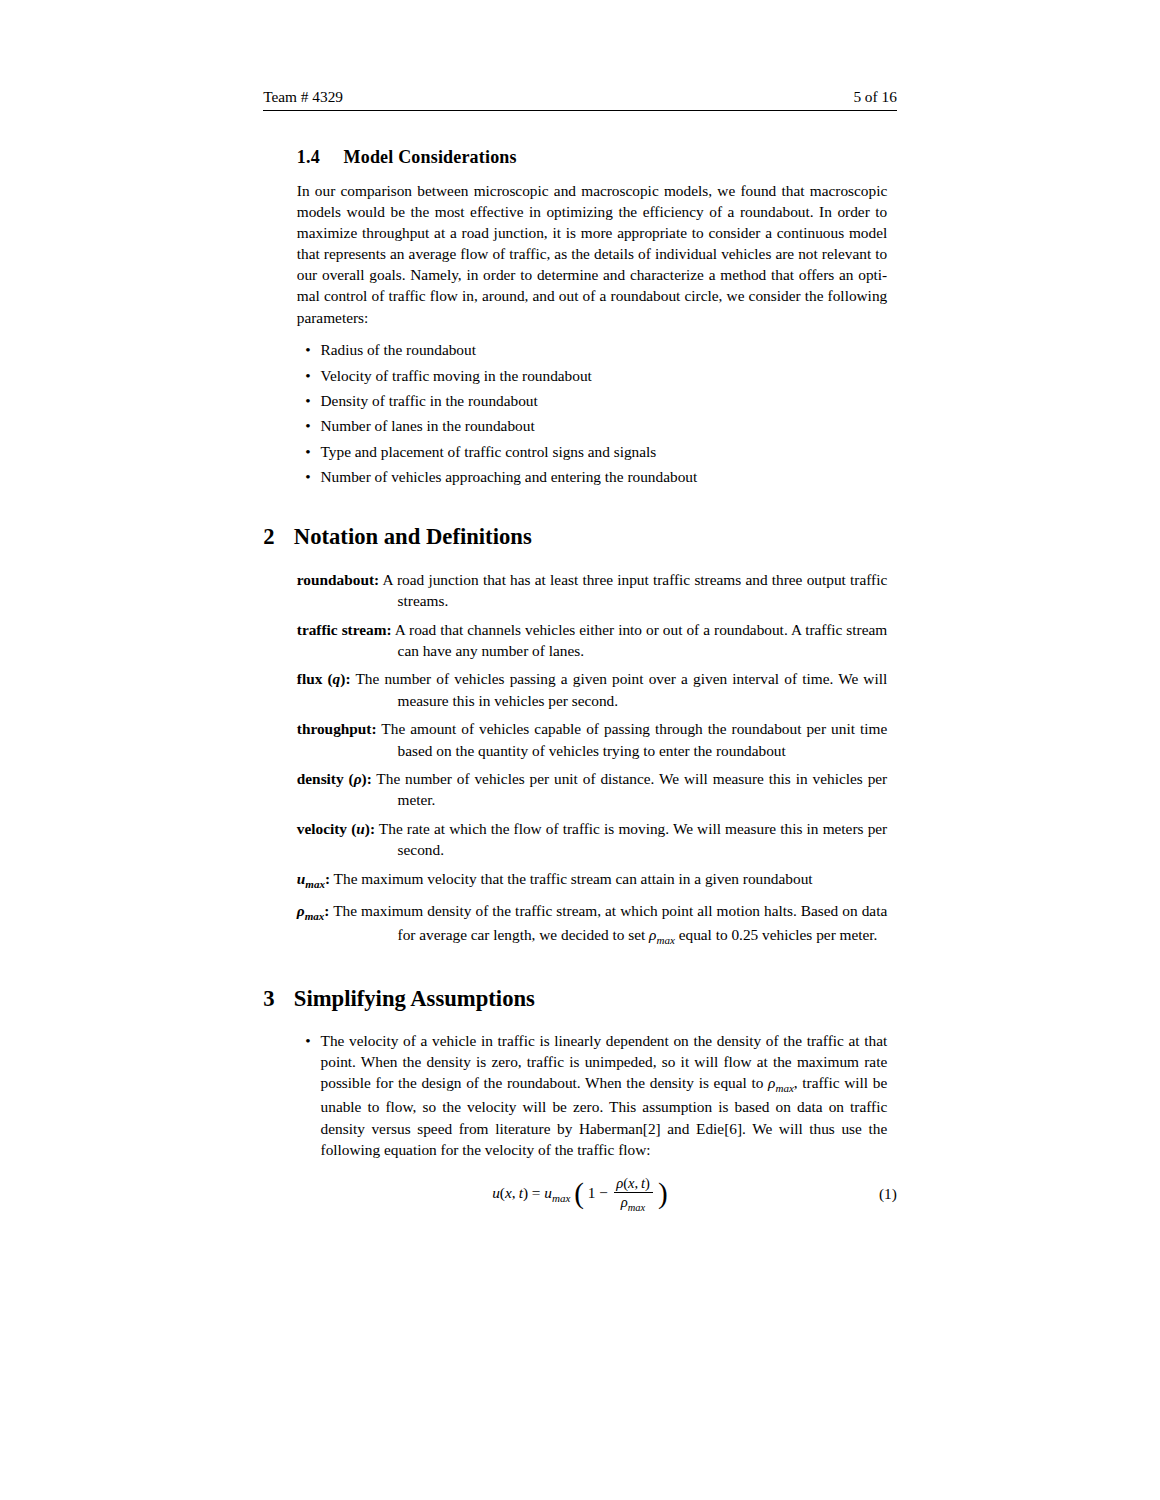Team # 4329
5 of 16
1.4 Model Considerations
In our comparison between microscopic and macroscopic models, we found that macroscopic models would be the most effective in optimizing the efficiency of a roundabout. In order to maximize throughput at a road junction, it is more appropriate to consider a continuous model that represents an average flow of traffic, as the details of individual vehicles are not relevant to our overall goals. Namely, in order to determine and characterize a method that offers an optimal control of traffic flow in, around, and out of a roundabout circle, we consider the following parameters:
Radius of the roundabout
Velocity of traffic moving in the roundabout
Density of traffic in the roundabout
Number of lanes in the roundabout
Type and placement of traffic control signs and signals
Number of vehicles approaching and entering the roundabout
2 Notation and Definitions
roundabout: A road junction that has at least three input traffic streams and three output traffic streams.
traffic stream: A road that channels vehicles either into or out of a roundabout. A traffic stream can have any number of lanes.
flux (q): The number of vehicles passing a given point over a given interval of time. We will measure this in vehicles per second.
throughput: The amount of vehicles capable of passing through the roundabout per unit time based on the quantity of vehicles trying to enter the roundabout
density (ρ): The number of vehicles per unit of distance. We will measure this in vehicles per meter.
velocity (u): The rate at which the flow of traffic is moving. We will measure this in meters per second.
umax: The maximum velocity that the traffic stream can attain in a given roundabout
ρmax: The maximum density of the traffic stream, at which point all motion halts. Based on data for average car length, we decided to set ρmax equal to 0.25 vehicles per meter.
3 Simplifying Assumptions
The velocity of a vehicle in traffic is linearly dependent on the density of the traffic at that point. When the density is zero, traffic is unimpeded, so it will flow at the maximum rate possible for the design of the roundabout. When the density is equal to ρmax, traffic will be unable to flow, so the velocity will be zero. This assumption is based on data on traffic density versus speed from literature by Haberman[2] and Edie[6]. We will thus use the following equation for the velocity of the traffic flow:
u(x, t) = umax ( 1 − ρ(x, t) ρmax ) (1)